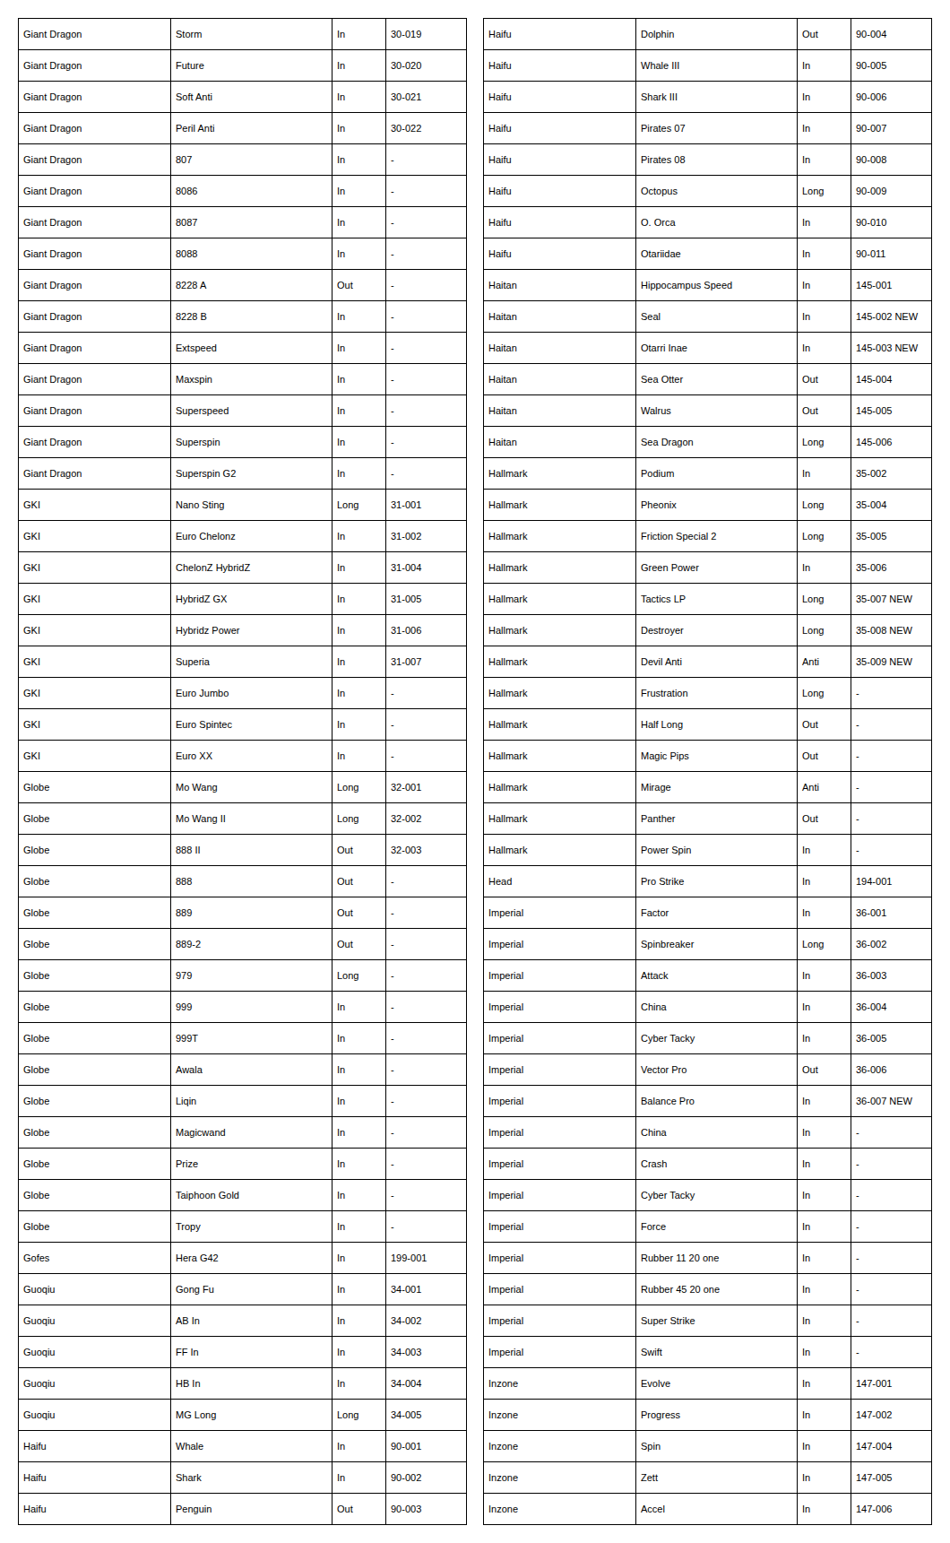| Giant Dragon | Storm | In | 30-019 |
| Giant Dragon | Future | In | 30-020 |
| Giant Dragon | Soft Anti | In | 30-021 |
| Giant Dragon | Peril Anti | In | 30-022 |
| Giant Dragon | 807 | In | - |
| Giant Dragon | 8086 | In | - |
| Giant Dragon | 8087 | In | - |
| Giant Dragon | 8088 | In | - |
| Giant Dragon | 8228 A | Out | - |
| Giant Dragon | 8228 B | In | - |
| Giant Dragon | Extspeed | In | - |
| Giant Dragon | Maxspin | In | - |
| Giant Dragon | Superspeed | In | - |
| Giant Dragon | Superspin | In | - |
| Giant Dragon | Superspin G2 | In | - |
| GKI | Nano Sting | Long | 31-001 |
| GKI | Euro Chelonz | In | 31-002 |
| GKI | ChelonZ HybridZ | In | 31-004 |
| GKI | HybridZ GX | In | 31-005 |
| GKI | Hybridz Power | In | 31-006 |
| GKI | Superia | In | 31-007 |
| GKI | Euro Jumbo | In | - |
| GKI | Euro Spintec | In | - |
| GKI | Euro XX | In | - |
| Globe | Mo Wang | Long | 32-001 |
| Globe | Mo Wang II | Long | 32-002 |
| Globe | 888 II | Out | 32-003 |
| Globe | 888 | Out | - |
| Globe | 889 | Out | - |
| Globe | 889-2 | Out | - |
| Globe | 979 | Long | - |
| Globe | 999 | In | - |
| Globe | 999T | In | - |
| Globe | Awala | In | - |
| Globe | Liqin | In | - |
| Globe | Magicwand | In | - |
| Globe | Prize | In | - |
| Globe | Taiphoon Gold | In | - |
| Globe | Tropy | In | - |
| Gofes | Hera G42 | In | 199-001 |
| Guoqiu | Gong Fu | In | 34-001 |
| Guoqiu | AB In | In | 34-002 |
| Guoqiu | FF In | In | 34-003 |
| Guoqiu | HB In | In | 34-004 |
| Guoqiu | MG Long | Long | 34-005 |
| Haifu | Whale | In | 90-001 |
| Haifu | Shark | In | 90-002 |
| Haifu | Penguin | Out | 90-003 |
| Haifu | Dolphin | Out | 90-004 |
| Haifu | Whale III | In | 90-005 |
| Haifu | Shark III | In | 90-006 |
| Haifu | Pirates 07 | In | 90-007 |
| Haifu | Pirates 08 | In | 90-008 |
| Haifu | Octopus | Long | 90-009 |
| Haifu | O. Orca | In | 90-010 |
| Haifu | Otariidae | In | 90-011 |
| Haitan | Hippocampus Speed | In | 145-001 |
| Haitan | Seal | In | 145-002 NEW |
| Haitan | Otarri Inae | In | 145-003 NEW |
| Haitan | Sea Otter | Out | 145-004 |
| Haitan | Walrus | Out | 145-005 |
| Haitan | Sea Dragon | Long | 145-006 |
| Hallmark | Podium | In | 35-002 |
| Hallmark | Pheonix | Long | 35-004 |
| Hallmark | Friction Special 2 | Long | 35-005 |
| Hallmark | Green Power | In | 35-006 |
| Hallmark | Tactics LP | Long | 35-007 NEW |
| Hallmark | Destroyer | Long | 35-008 NEW |
| Hallmark | Devil Anti | Anti | 35-009 NEW |
| Hallmark | Frustration | Long | - |
| Hallmark | Half Long | Out | - |
| Hallmark | Magic Pips | Out | - |
| Hallmark | Mirage | Anti | - |
| Hallmark | Panther | Out | - |
| Hallmark | Power Spin | In | - |
| Head | Pro Strike | In | 194-001 |
| Imperial | Factor | In | 36-001 |
| Imperial | Spinbreaker | Long | 36-002 |
| Imperial | Attack | In | 36-003 |
| Imperial | China | In | 36-004 |
| Imperial | Cyber Tacky | In | 36-005 |
| Imperial | Vector Pro | Out | 36-006 |
| Imperial | Balance Pro | In | 36-007 NEW |
| Imperial | China | In | - |
| Imperial | Crash | In | - |
| Imperial | Cyber Tacky | In | - |
| Imperial | Force | In | - |
| Imperial | Rubber 11 20 one | In | - |
| Imperial | Rubber 45 20 one | In | - |
| Imperial | Super Strike | In | - |
| Imperial | Swift | In | - |
| Inzone | Evolve | In | 147-001 |
| Inzone | Progress | In | 147-002 |
| Inzone | Spin | In | 147-004 |
| Inzone | Zett | In | 147-005 |
| Inzone | Accel | In | 147-006 |